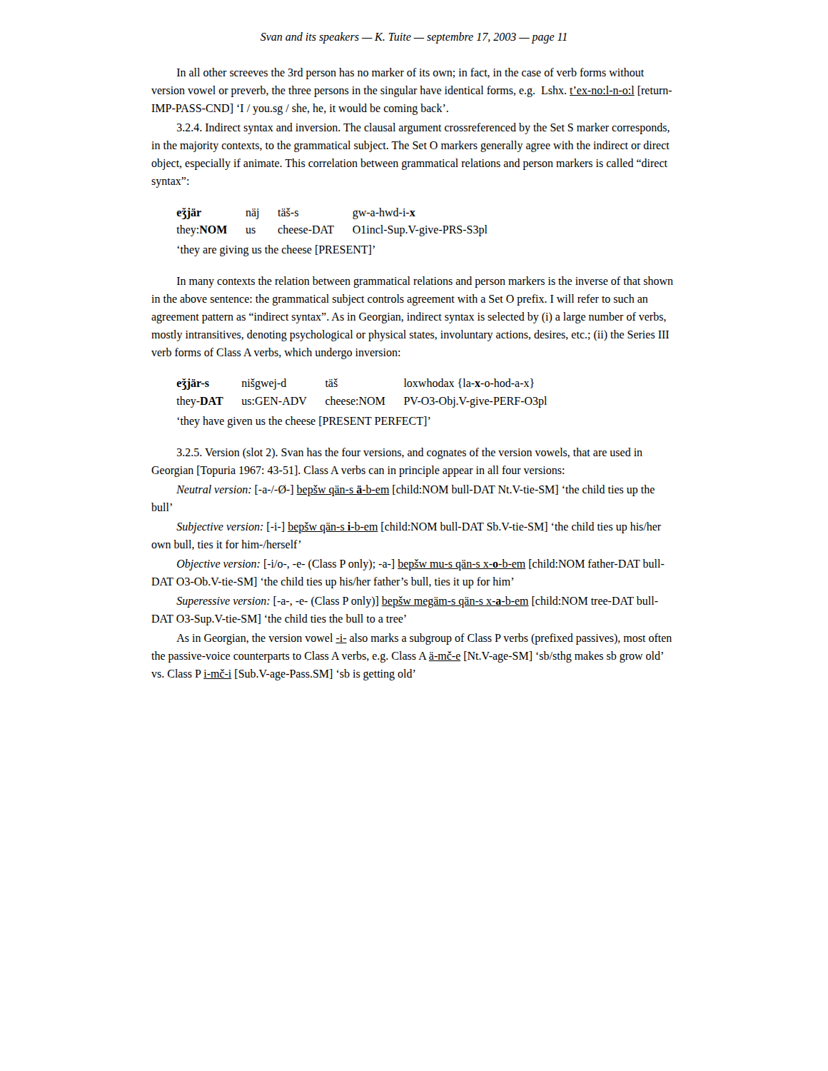Svan and its speakers — K. Tuite — septembre 17, 2003 — page 11
In all other screeves the 3rd person has no marker of its own; in fact, in the case of verb forms without version vowel or preverb, the three persons in the singular have identical forms, e.g. Lshx. t’ex-no:l-n-o:l [return-IMP-PASS-CND] ‘I / you.sg / she, he, it would be coming back’.
3.2.4. Indirect syntax and inversion. The clausal argument crossreferenced by the Set S marker corresponds, in the majority contexts, to the grammatical subject. The Set O markers generally agree with the indirect or direct object, especially if animate. This correlation between grammatical relations and person markers is called “direct syntax”:
| eǯjär | näj | täš-s | gw-a-hwd-i- x |
| they: NOM | us | cheese-DAT | O1incl-Sup.V-give-PRS-S3pl |
‘they are giving us the cheese [PRESENT]’
In many contexts the relation between grammatical relations and person markers is the inverse of that shown in the above sentence: the grammatical subject controls agreement with a Set O prefix. I will refer to such an agreement pattern as “indirect syntax”. As in Georgian, indirect syntax is selected by (i) a large number of verbs, mostly intransitives, denoting psychological or physical states, involuntary actions, desires, etc.; (ii) the Series III verb forms of Class A verbs, which undergo inversion:
| eǯjär-s | nišgwej-d | täš | loxwhodax {la- x -o-hod-a-x} |
| they- DAT | us:GEN-ADV | cheese:NOM | PV-O3-Obj.V-give-PERF-O3pl |
‘they have given us the cheese [PRESENT PERFECT]’
3.2.5. Version (slot 2). Svan has the four versions, and cognates of the version vowels, that are used in Georgian [Topuria 1967: 43-51]. Class A verbs can in principle appear in all four versions:
Neutral version: [-a-/-Ø-] bepšw qän-s ä-b-em [child:NOM bull-DAT Nt.V-tie-SM] ‘the child ties up the bull’
Subjective version: [-i-] bepšw qän-s i-b-em [child:NOM bull-DAT Sb.V-tie-SM] ‘the child ties up his/her own bull, ties it for him-/herself’
Objective version: [-i/o-, -e- (Class P only); -a-] bepšw mu-s qän-s x-o-b-em [child:NOM father-DAT bull-DAT O3-Ob.V-tie-SM] ‘the child ties up his/her father’s bull, ties it up for him’
Superessive version: [-a-, -e- (Class P only)] bepšw megäm-s qän-s x-a-b-em [child:NOM tree-DAT bull-DAT O3-Sup.V-tie-SM] ‘the child ties the bull to a tree’
As in Georgian, the version vowel -i- also marks a subgroup of Class P verbs (prefixed passives), most often the passive-voice counterparts to Class A verbs, e.g. Class A ä-mč-e [Nt.V-age-SM] ‘sb/sthg makes sb grow old’ vs. Class P i-mč-i [Sub.V-age-Pass.SM] ‘sb is getting old’